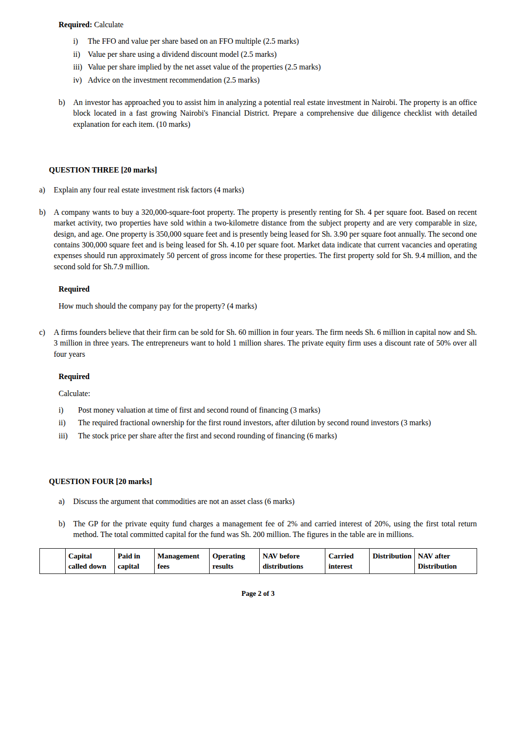Required: Calculate
i) The FFO and value per share based on an FFO multiple (2.5 marks)
ii) Value per share using a dividend discount model (2.5 marks)
iii) Value per share implied by the net asset value of the properties (2.5 marks)
iv) Advice on the investment recommendation (2.5 marks)
b) An investor has approached you to assist him in analyzing a potential real estate investment in Nairobi. The property is an office block located in a fast growing Nairobi's Financial District. Prepare a comprehensive due diligence checklist with detailed explanation for each item. (10 marks)
QUESTION THREE [20 marks]
a) Explain any four real estate investment risk factors (4 marks)
b) A company wants to buy a 320,000-square-foot property. The property is presently renting for Sh. 4 per square foot. Based on recent market activity, two properties have sold within a two-kilometre distance from the subject property and are very comparable in size, design, and age. One property is 350,000 square feet and is presently being leased for Sh. 3.90 per square foot annually. The second one contains 300,000 square feet and is being leased for Sh. 4.10 per square foot. Market data indicate that current vacancies and operating expenses should run approximately 50 percent of gross income for these properties. The first property sold for Sh. 9.4 million, and the second sold for Sh.7.9 million.
Required
How much should the company pay for the property? (4 marks)
c) A firms founders believe that their firm can be sold for Sh. 60 million in four years. The firm needs Sh. 6 million in capital now and Sh. 3 million in three years. The entrepreneurs want to hold 1 million shares. The private equity firm uses a discount rate of 50% over all four years
Required
Calculate:
i) Post money valuation at time of first and second round of financing (3 marks)
ii) The required fractional ownership for the first round investors, after dilution by second round investors (3 marks)
iii) The stock price per share after the first and second rounding of financing (6 marks)
QUESTION FOUR [20 marks]
a) Discuss the argument that commodities are not an asset class (6 marks)
b) The GP for the private equity fund charges a management fee of 2% and carried interest of 20%, using the first total return method. The total committed capital for the fund was Sh. 200 million. The figures in the table are in millions.
| | Capital called down | Paid in capital | Management fees | Operating results | NAV before distributions | Carried interest | Distribution | NAV after Distribution |
| --- | --- | --- | --- | --- | --- | --- | --- | --- |
Page 2 of 3